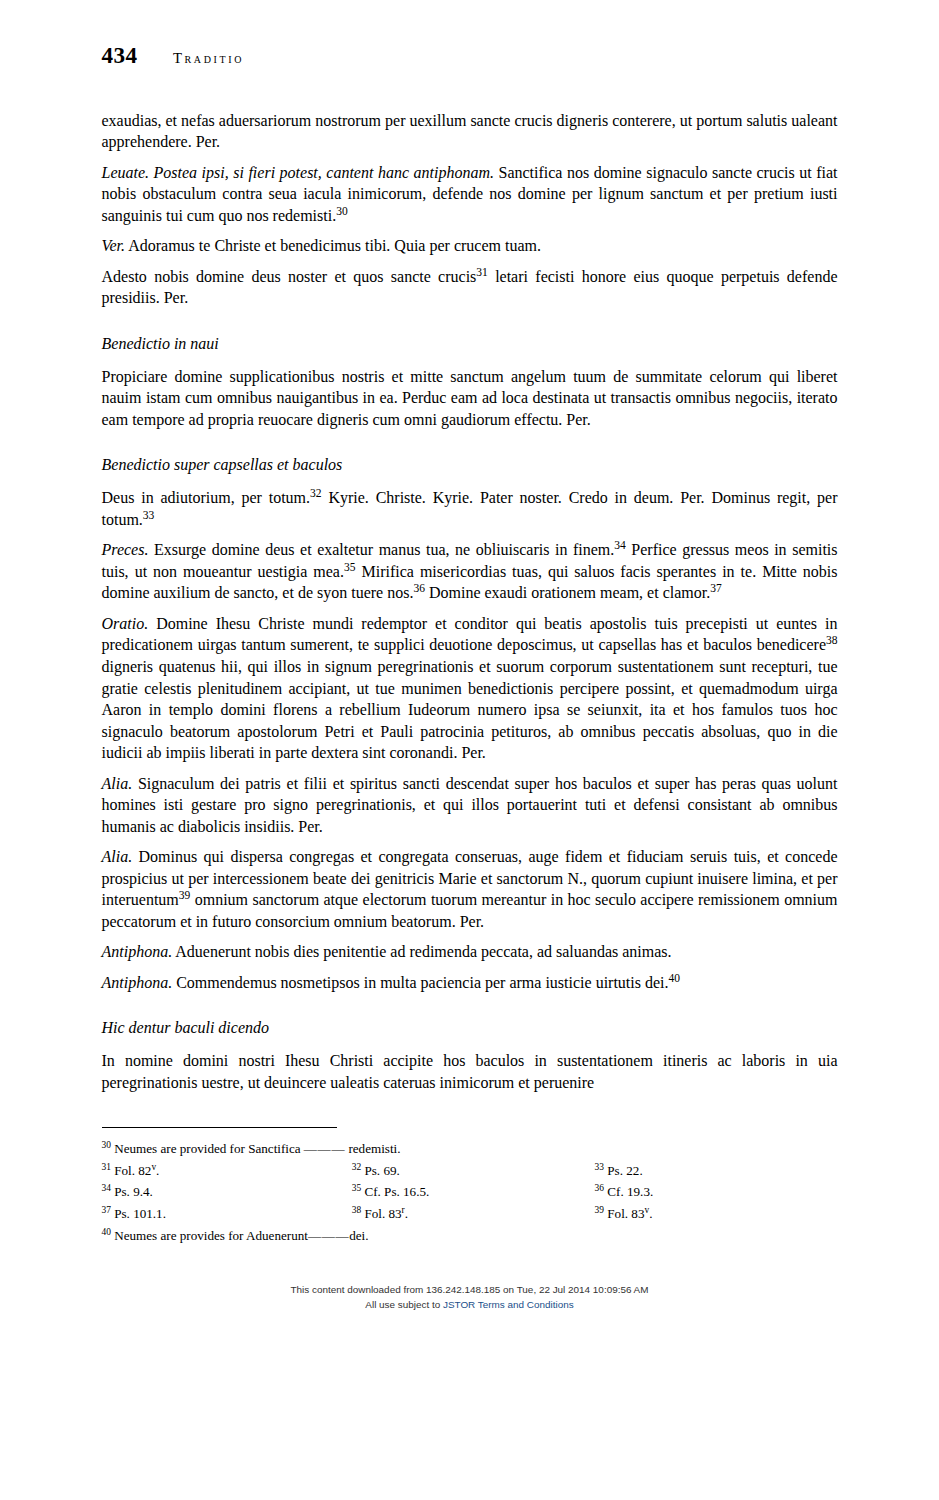434 Traditio
exaudias, et nefas aduersariorum nostrorum per uexillum sancte crucis digneris conterere, ut portum salutis ualeant apprehendere. Per.
Leuate. Postea ipsi, si fieri potest, cantent hanc antiphonam. Sanctifica nos domine signaculo sancte crucis ut fiat nobis obstaculum contra seua iacula inimicorum, defende nos domine per lignum sanctum et per pretium iusti sanguinis tui cum quo nos redemisti.30
Ver. Adoramus te Christe et benedicimus tibi. Quia per crucem tuam.
Adesto nobis domine deus noster et quos sancte crucis31 letari fecisti honore eius quoque perpetuis defende presidiis. Per.
Benedictio in naui
Propiciare domine supplicationibus nostris et mitte sanctum angelum tuum de summitate celorum qui liberet nauim istam cum omnibus nauigantibus in ea. Perduc eam ad loca destinata ut transactis omnibus negociis, iterato eam tempore ad propria reuocare digneris cum omni gaudiorum effectu. Per.
Benedictio super capsellas et baculos
Deus in adiutorium, per totum.32 Kyrie. Christe. Kyrie. Pater noster. Credo in deum. Per. Dominus regit, per totum.33
Preces. Exsurge domine deus et exaltetur manus tua, ne obliuiscaris in finem.34 Perfice gressus meos in semitis tuis, ut non moueantur uestigia mea.35 Mirifica misericordias tuas, qui saluos facis sperantes in te. Mitte nobis domine auxilium de sancto, et de syon tuere nos.36 Domine exaudi orationem meam, et clamor.37
Oratio. Domine Ihesu Christe mundi redemptor et conditor qui beatis apostolis tuis precepisti ut euntes in predicationem uirgas tantum sumerent, te supplici deuotione deposcimus, ut capsellas has et baculos benedicere38 digneris quatenus hii, qui illos in signum peregrinationis et suorum corporum sustentationem sunt recepturi, tue gratie celestis plenitudinem accipiant, ut tue munimen benedictionis percipere possint, et quemadmodum uirga Aaron in templo domini florens a rebellium Iudeorum numero ipsa se seiunxit, ita et hos famulos tuos hoc signaculo beatorum apostolorum Petri et Pauli patrocinia petituros, ab omnibus peccatis absoluas, quo in die iudicii ab impiis liberati in parte dextera sint coronandi. Per.
Alia. Signaculum dei patris et filii et spiritus sancti descendat super hos baculos et super has peras quas uolunt homines isti gestare pro signo peregrinationis, et qui illos portauerint tuti et defensi consistant ab omnibus humanis ac diabolicis insidiis. Per.
Alia. Dominus qui dispersa congregas et congregata conseruas, auge fidem et fiduciam seruis tuis, et concede prospicius ut per intercessionem beate dei genitricis Marie et sanctorum N., quorum cupiunt inuisere limina, et per interuentum39 omnium sanctorum atque electorum tuorum mereantur in hoc seculo accipere remissionem omnium peccatorum et in futuro consorcium omnium beatorum. Per.
Antiphona. Aduenerunt nobis dies penitentie ad redimenda peccata, ad saluandas animas.
Antiphona. Commendemus nosmetipsos in multa paciencia per arma iusticie uirtutis dei.40
Hic dentur baculi dicendo
In nomine domini nostri Ihesu Christi accipite hos baculos in sustentationem itineris ac laboris in uia peregrinationis uestre, ut deuincere ualeatis cateruas inimicorum et peruenire
| 30 Neumes are provided for Sanctifica ——— redemisti. |
| 31 Fol. 82 v . | 32 Ps. 69. | 33 Ps. 22. |
| 34 Ps. 9.4. | 35 Cf. Ps. 16.5. | 36 Cf. 19.3. |
| 37 Ps. 101.1. | 38 Fol. 83 r . | 39 Fol. 83 v . |
| 40 Neumes are provides for Aduenerunt ——— dei. |
This content downloaded from 136.242.148.185 on Tue, 22 Jul 2014 10:09:56 AM
All use subject to JSTOR Terms and Conditions